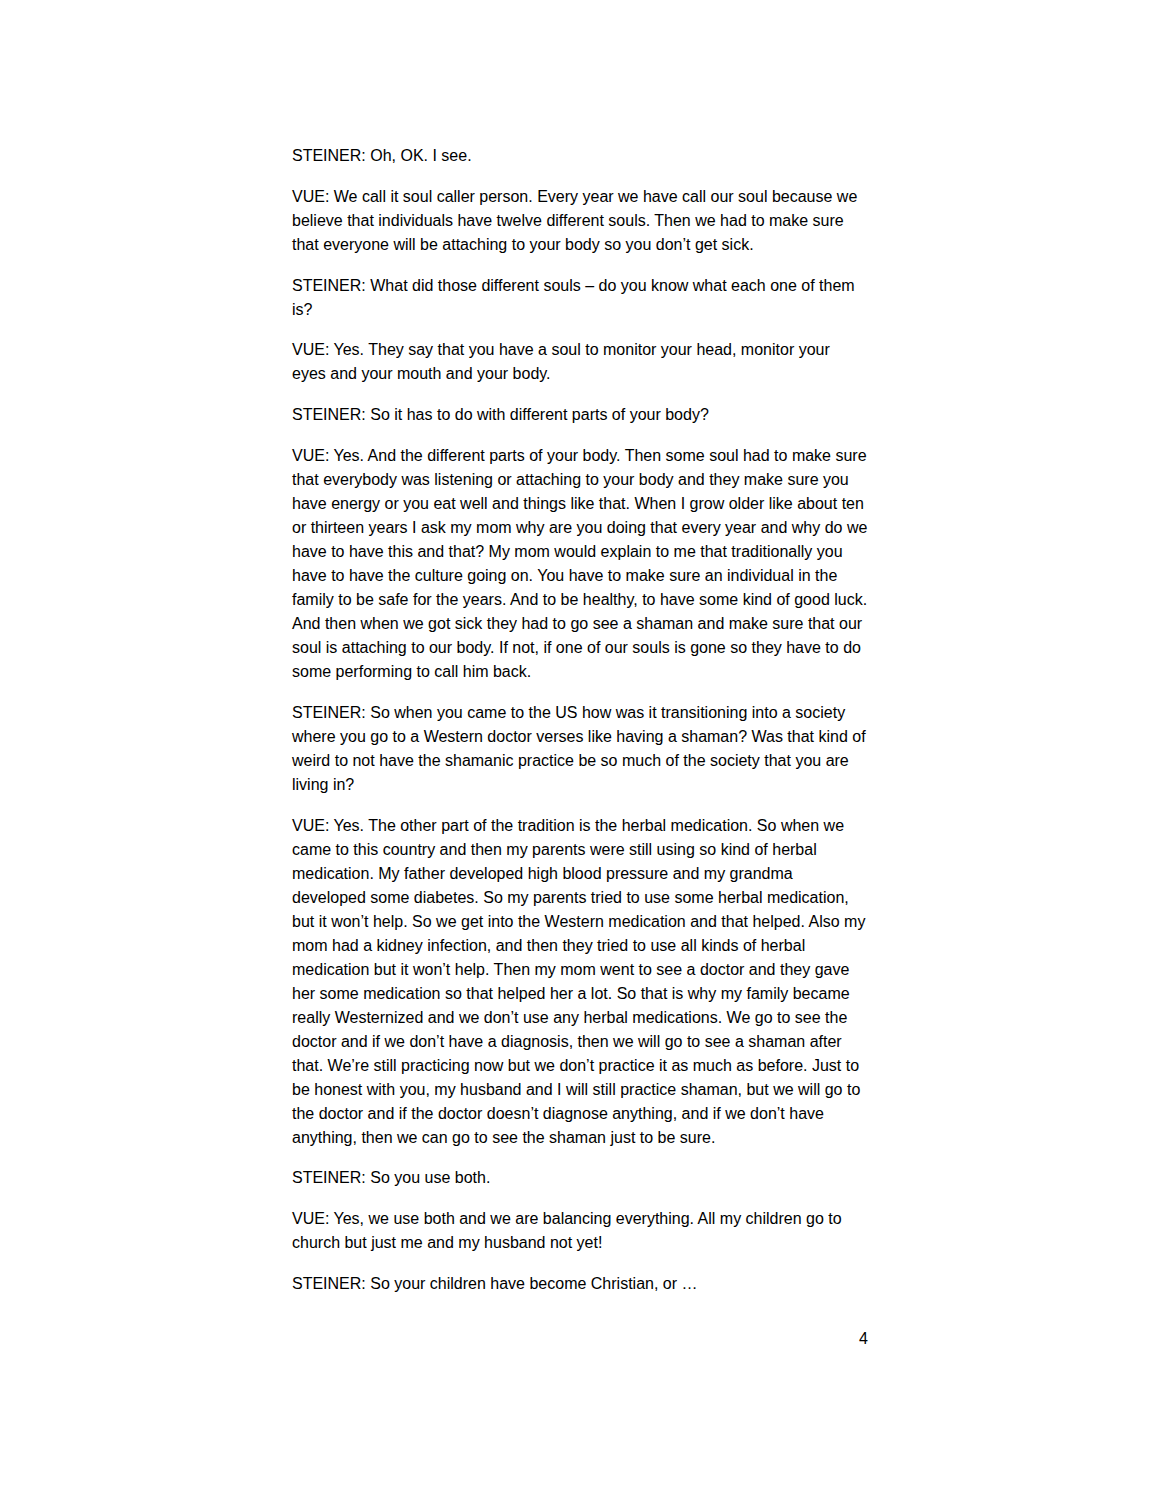STEINER: Oh, OK. I see.
VUE: We call it soul caller person. Every year we have call our soul because we believe that individuals have twelve different souls. Then we had to make sure that everyone will be attaching to your body so you don’t get sick.
STEINER: What did those different souls – do you know what each one of them is?
VUE: Yes. They say that you have a soul to monitor your head, monitor your eyes and your mouth and your body.
STEINER: So it has to do with different parts of your body?
VUE: Yes. And the different parts of your body. Then some soul had to make sure that everybody was listening or attaching to your body and they make sure you have energy or you eat well and things like that. When I grow older like about ten or thirteen years I ask my mom why are you doing that every year and why do we have to have this and that? My mom would explain to me that traditionally you have to have the culture going on. You have to make sure an individual in the family to be safe for the years. And to be healthy, to have some kind of good luck. And then when we got sick they had to go see a shaman and make sure that our soul is attaching to our body. If not, if one of our souls is gone so they have to do some performing to call him back.
STEINER: So when you came to the US how was it transitioning into a society where you go to a Western doctor verses like having a shaman? Was that kind of weird to not have the shamanic practice be so much of the society that you are living in?
VUE: Yes. The other part of the tradition is the herbal medication. So when we came to this country and then my parents were still using so kind of herbal medication. My father developed high blood pressure and my grandma developed some diabetes. So my parents tried to use some herbal medication, but it won’t help. So we get into the Western medication and that helped. Also my mom had a kidney infection, and then they tried to use all kinds of herbal medication but it won’t help. Then my mom went to see a doctor and they gave her some medication so that helped her a lot. So that is why my family became really Westernized and we don’t use any herbal medications. We go to see the doctor and if we don’t have a diagnosis, then we will go to see a shaman after that. We’re still practicing now but we don’t practice it as much as before. Just to be honest with you, my husband and I will still practice shaman, but we will go to the doctor and if the doctor doesn’t diagnose anything, and if we don’t have anything, then we can go to see the shaman just to be sure.
STEINER: So you use both.
VUE: Yes, we use both and we are balancing everything. All my children go to church but just me and my husband not yet!
STEINER: So your children have become Christian, or …
4